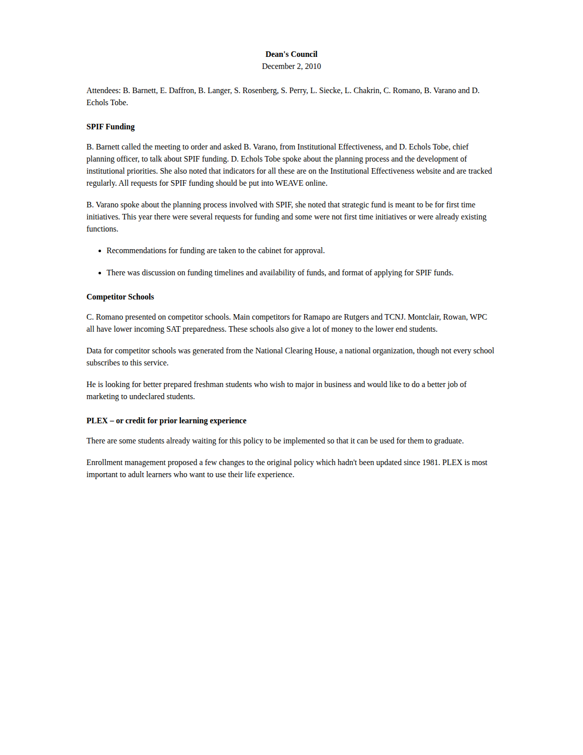Dean's Council
December 2, 2010
Attendees: B. Barnett, E. Daffron, B. Langer, S. Rosenberg, S. Perry, L. Siecke, L. Chakrin, C. Romano, B. Varano and D. Echols Tobe.
SPIF Funding
B. Barnett called the meeting to order and asked B. Varano, from Institutional Effectiveness, and D. Echols Tobe, chief planning officer, to talk about SPIF funding. D. Echols Tobe spoke about the planning process and the development of institutional priorities. She also noted that indicators for all these are on the Institutional Effectiveness website and are tracked regularly. All requests for SPIF funding should be put into WEAVE online.
B. Varano spoke about the planning process involved with SPIF, she noted that strategic fund is meant to be for first time initiatives. This year there were several requests for funding and some were not first time initiatives or were already existing functions.
Recommendations for funding are taken to the cabinet for approval.
There was discussion on funding timelines and availability of funds, and format of applying for SPIF funds.
Competitor Schools
C. Romano presented on competitor schools. Main competitors for Ramapo are Rutgers and TCNJ. Montclair, Rowan, WPC all have lower incoming SAT preparedness. These schools also give a lot of money to the lower end students.
Data for competitor schools was generated from the National Clearing House, a national organization, though not every school subscribes to this service.
He is looking for better prepared freshman students who wish to major in business and would like to do a better job of marketing to undeclared students.
PLEX – or credit for prior learning experience
There are some students already waiting for this policy to be implemented so that it can be used for them to graduate.
Enrollment management proposed a few changes to the original policy which hadn't been updated since 1981. PLEX is most important to adult learners who want to use their life experience.